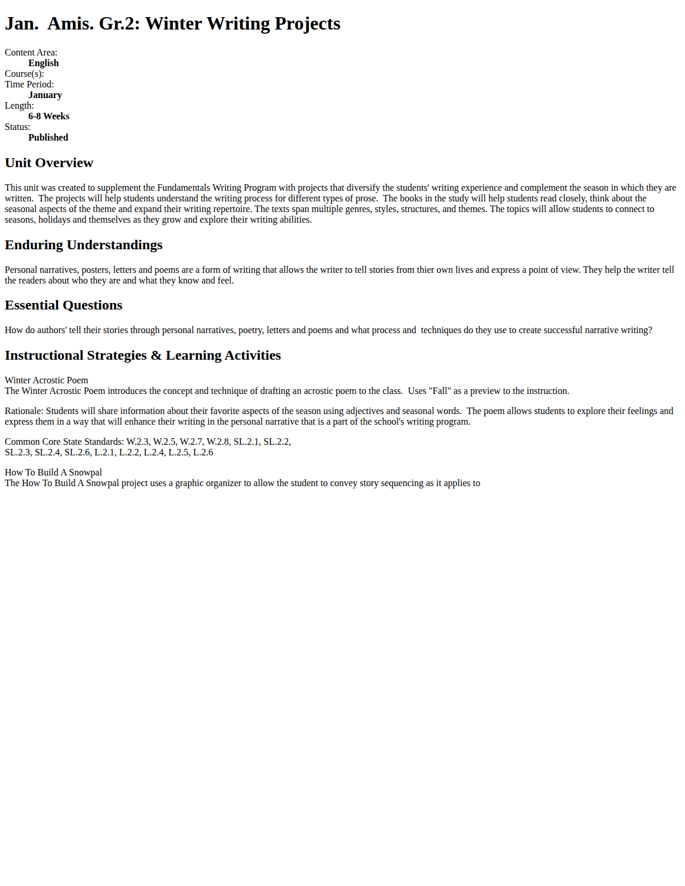Jan. Amis. Gr.2: Winter Writing Projects
Content Area:
English
Course(s):
Time Period:
January
Length:
6-8 Weeks
Status:
Published
Unit Overview
This unit was created to supplement the Fundamentals Writing Program with projects that diversify the students' writing experience and complement the season in which they are written. The projects will help students understand the writing process for different types of prose. The books in the study will help students read closely, think about the seasonal aspects of the theme and expand their writing repertoire. The texts span multiple genres, styles, structures, and themes. The topics will allow students to connect to seasons, holidays and themselves as they grow and explore their writing abilities.
Enduring Understandings
Personal narratives, posters, letters and poems are a form of writing that allows the writer to tell stories from thier own lives and express a point of view. They help the writer tell the readers about who they are and what they know and feel.
Essential Questions
How do authors' tell their stories through personal narratives, poetry, letters and poems and what process and techniques do they use to create successful narrative writing?
Instructional Strategies & Learning Activities
Winter Acrostic Poem
The Winter Acrostic Poem introduces the concept and technique of drafting an acrostic poem to the class. Uses "Fall" as a preview to the instruction.
Rationale: Students will share information about their favorite aspects of the season using adjectives and seasonal words. The poem allows students to explore their feelings and express them in a way that will enhance their writing in the personal narrative that is a part of the school's writing program.
Common Core State Standards: W.2.3, W.2.5, W.2.7, W.2.8, SL.2.1, SL.2.2,
SL.2.3, SL.2.4, SL.2.6, L.2.1, L.2.2, L.2.4, L.2.5, L.2.6
How To Build A Snowpal
The How To Build A Snowpal project uses a graphic organizer to allow the student to convey story sequencing as it applies to